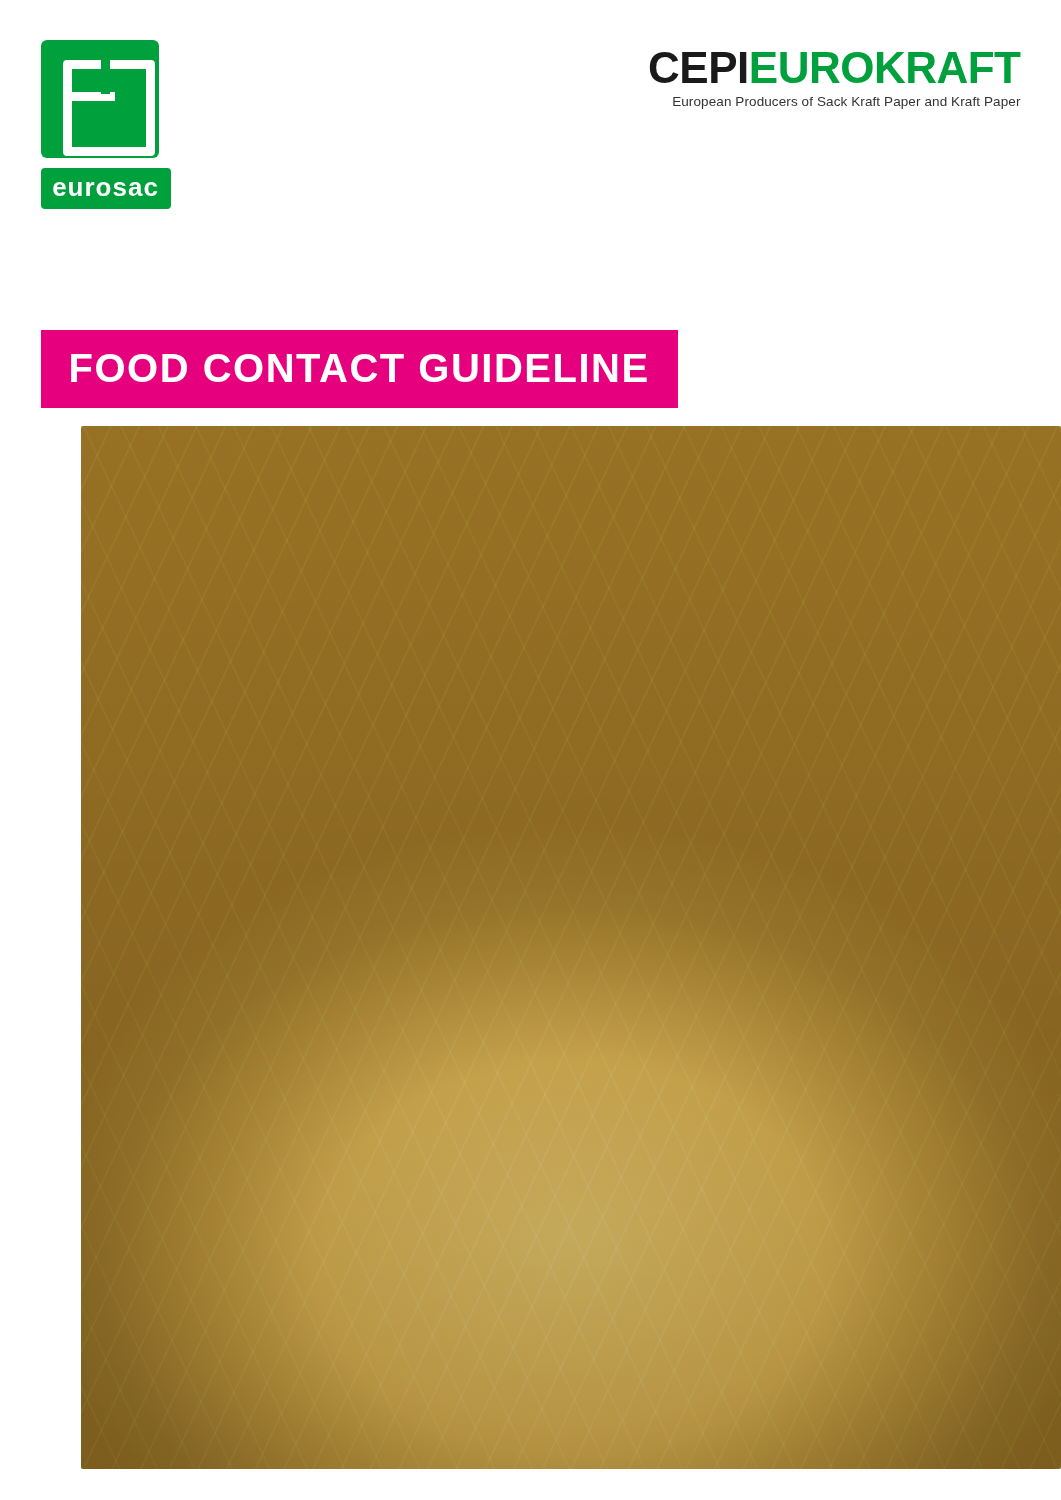eurosac
CEPI EUROKRAFT
European Producers of Sack Kraft Paper and Kraft Paper
FOOD CONTACT GUIDELINE
Cover photograph: open kraft paper sacks containing white flour, semolina and yellow cornmeal.